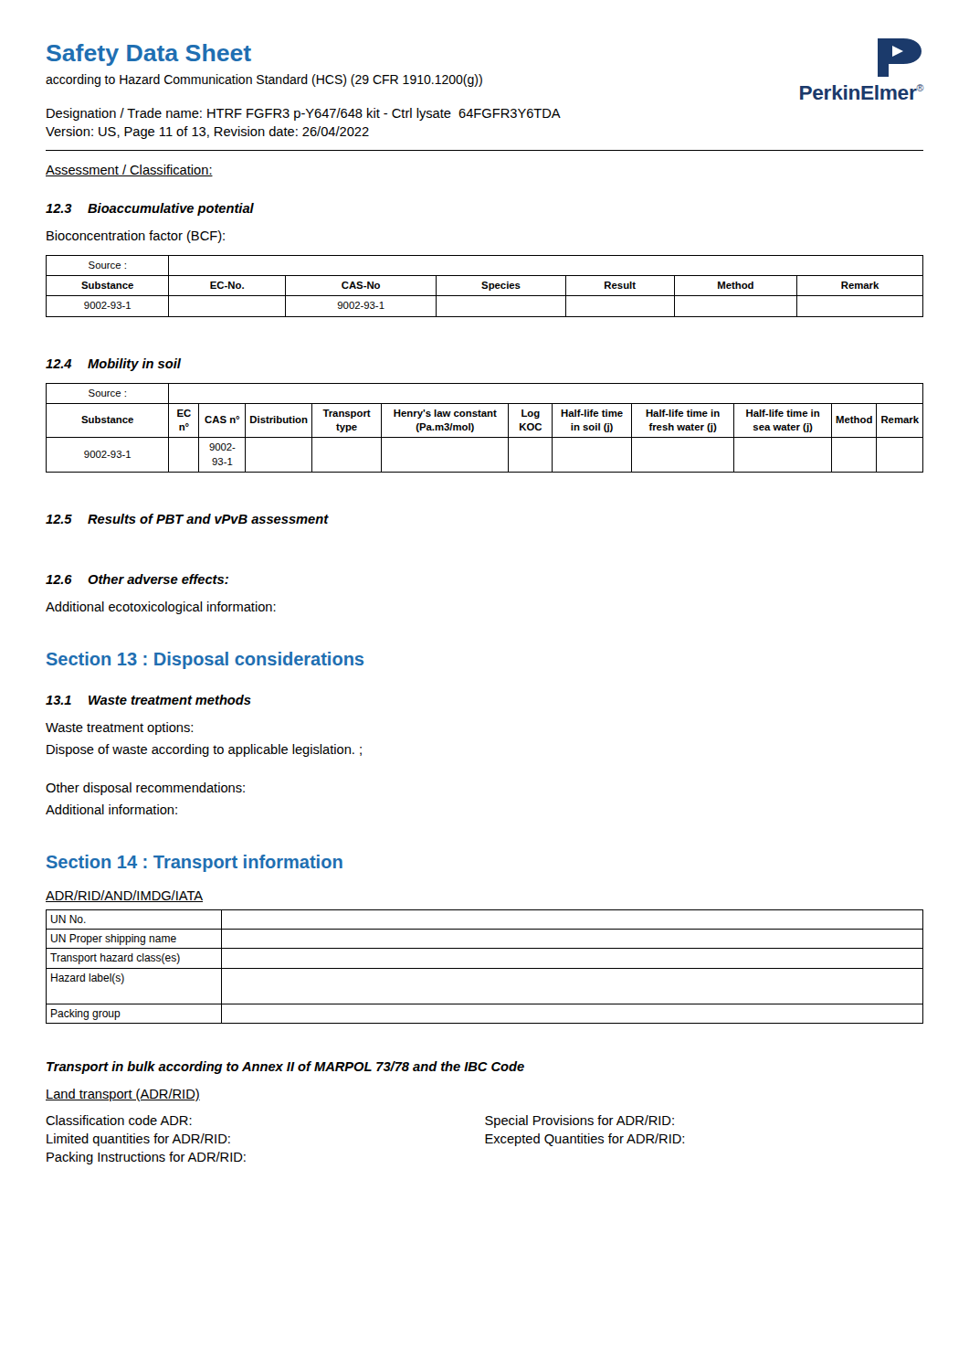PerkinElmer®
Safety Data Sheet
according to Hazard Communication Standard (HCS) (29 CFR 1910.1200(g))
Designation / Trade name: HTRF FGFR3 p-Y647/648 kit - Ctrl lysate 64FGFR3Y6TDA
Version: US, Page 11 of 13, Revision date: 26/04/2022
Assessment / Classification:
12.3 Bioaccumulative potential
Bioconcentration factor (BCF):
| Source : | |
| Substance | EC-No. | CAS-No | Species | Result | Method | Remark |
| 9002-93-1 | | 9002-93-1 | | | | |
12.4 Mobility in soil
| Source : | |
| Substance | EC n° | CAS n° | Distribution | Transport type | Henry's law constant (Pa.m3/mol) | Log KOC | Half-life time in soil (j) | Half-life time in fresh water (j) | Half-life time in sea water (j) | Method | Remark |
| 9002-93-1 | | 9002-93-1 | | | | | | | | | |
12.5 Results of PBT and vPvB assessment
12.6 Other adverse effects:
Additional ecotoxicological information:
Section 13 : Disposal considerations
13.1 Waste treatment methods
Waste treatment options:
Dispose of waste according to applicable legislation. ;
Other disposal recommendations:
Additional information:
Section 14 : Transport information
ADR/RID/AND/IMDG/IATA
| UN No. | |
| UN Proper shipping name | |
| Transport hazard class(es) | |
| Hazard label(s) | |
| Packing group | |
Transport in bulk according to Annex II of MARPOL 73/78 and the IBC Code
Land transport (ADR/RID)
| Classification code ADR: | Special Provisions for ADR/RID: |
| Limited quantities for ADR/RID: | Excepted Quantities for ADR/RID: |
| Packing Instructions for ADR/RID: | |